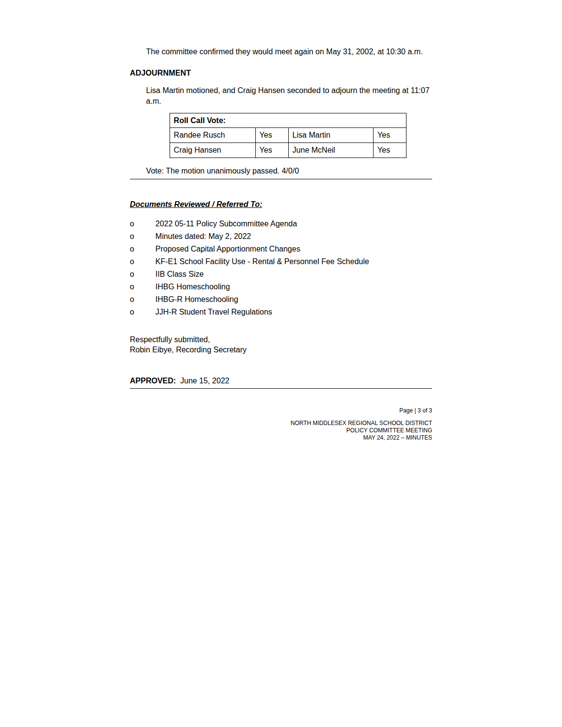The committee confirmed they would meet again on May 31, 2002, at 10:30 a.m.
ADJOURNMENT
Lisa Martin motioned, and Craig Hansen seconded to adjourn the meeting at 11:07 a.m.
| Roll Call Vote: |
| Randee Rusch | Yes | Lisa Martin | Yes |
| Craig Hansen | Yes | June McNeil | Yes |
Vote: The motion unanimously passed. 4/0/0
Documents Reviewed / Referred To:
2022 05-11 Policy Subcommittee Agenda
Minutes dated: May 2, 2022
Proposed Capital Apportionment Changes
KF-E1 School Facility Use - Rental & Personnel Fee Schedule
IIB Class Size
IHBG Homeschooling
IHBG-R Homeschooling
JJH-R Student Travel Regulations
Respectfully submitted,
Robin Eibye, Recording Secretary
APPROVED: June 15, 2022
Page | 3 of 3
North Middlesex Regional School District
Policy Committee Meeting
May 24, 2022 – Minutes